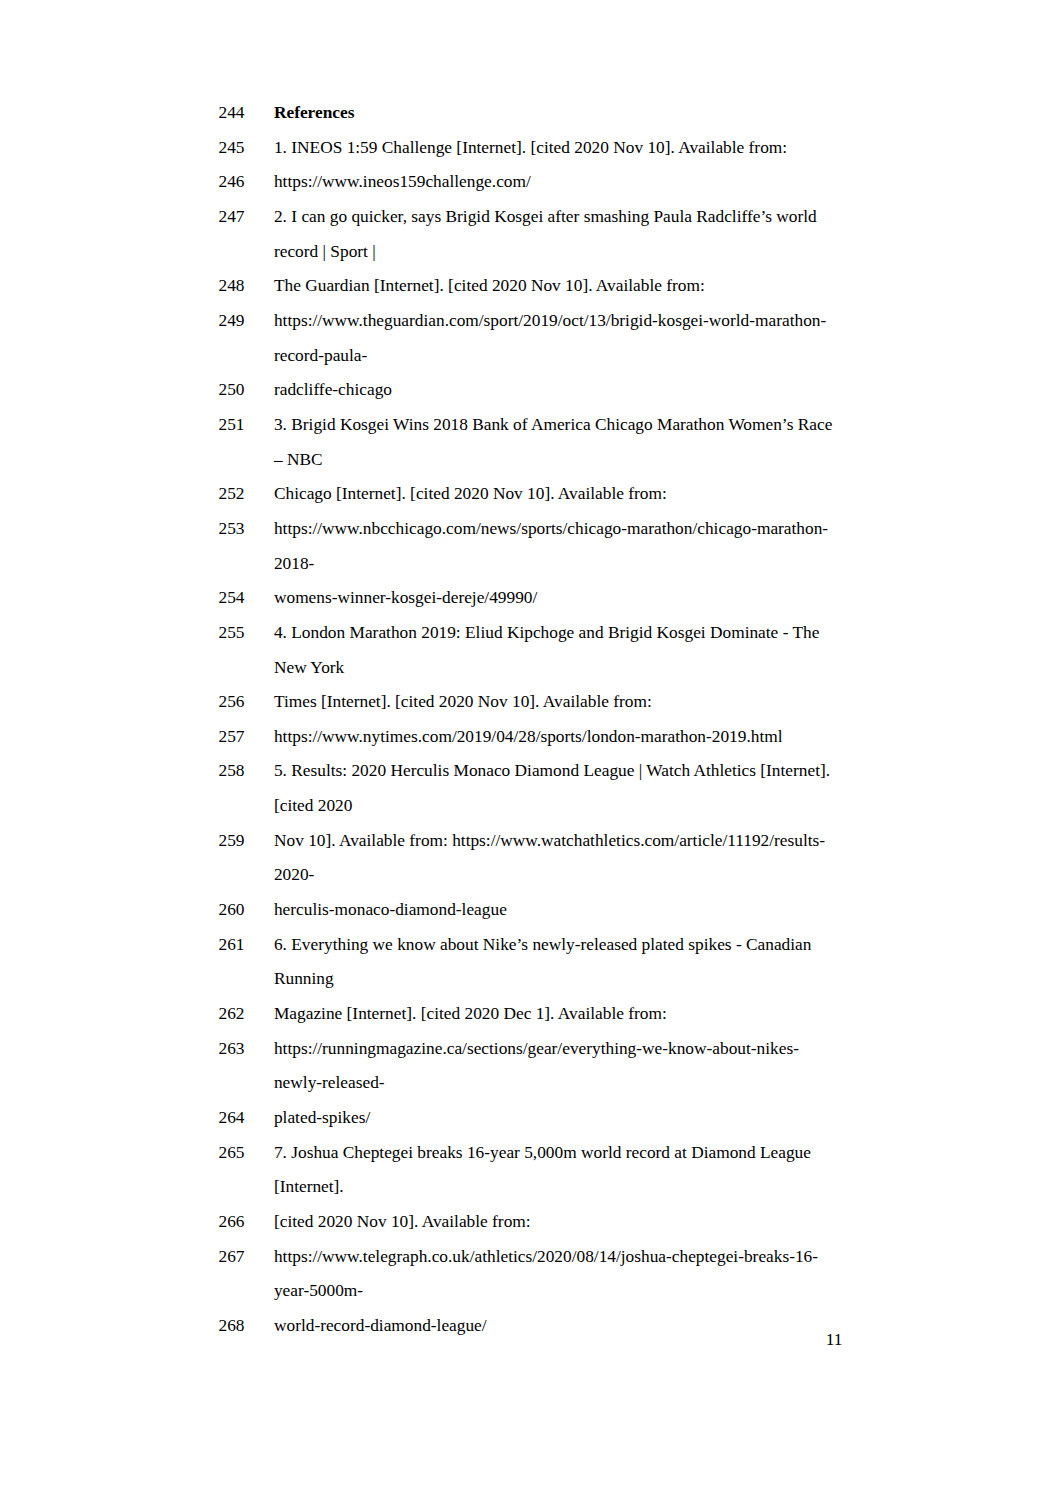244
References
245 1. INEOS 1:59 Challenge [Internet]. [cited 2020 Nov 10]. Available from:
246 https://www.ineos159challenge.com/
247 2. I can go quicker, says Brigid Kosgei after smashing Paula Radcliffe’s world record | Sport |
248 The Guardian [Internet]. [cited 2020 Nov 10]. Available from:
249 https://www.theguardian.com/sport/2019/oct/13/brigid-kosgei-world-marathon-record-paula-
250 radcliffe-chicago
251 3. Brigid Kosgei Wins 2018 Bank of America Chicago Marathon Women’s Race – NBC
252 Chicago [Internet]. [cited 2020 Nov 10]. Available from:
253 https://www.nbcchicago.com/news/sports/chicago-marathon/chicago-marathon-2018-
254 womens-winner-kosgei-dereje/49990/
255 4. London Marathon 2019: Eliud Kipchoge and Brigid Kosgei Dominate - The New York
256 Times [Internet]. [cited 2020 Nov 10]. Available from:
257 https://www.nytimes.com/2019/04/28/sports/london-marathon-2019.html
258 5. Results: 2020 Herculis Monaco Diamond League | Watch Athletics [Internet]. [cited 2020
259 Nov 10]. Available from: https://www.watchathletics.com/article/11192/results-2020-
260 herculis-monaco-diamond-league
261 6. Everything we know about Nike’s newly-released plated spikes - Canadian Running
262 Magazine [Internet]. [cited 2020 Dec 1]. Available from:
263 https://runningmagazine.ca/sections/gear/everything-we-know-about-nikes-newly-released-
264 plated-spikes/
265 7. Joshua Cheptegei breaks 16-year 5,000m world record at Diamond League [Internet].
266 [cited 2020 Nov 10]. Available from:
267 https://www.telegraph.co.uk/athletics/2020/08/14/joshua-cheptegei-breaks-16-year-5000m-
268 world-record-diamond-league/
11